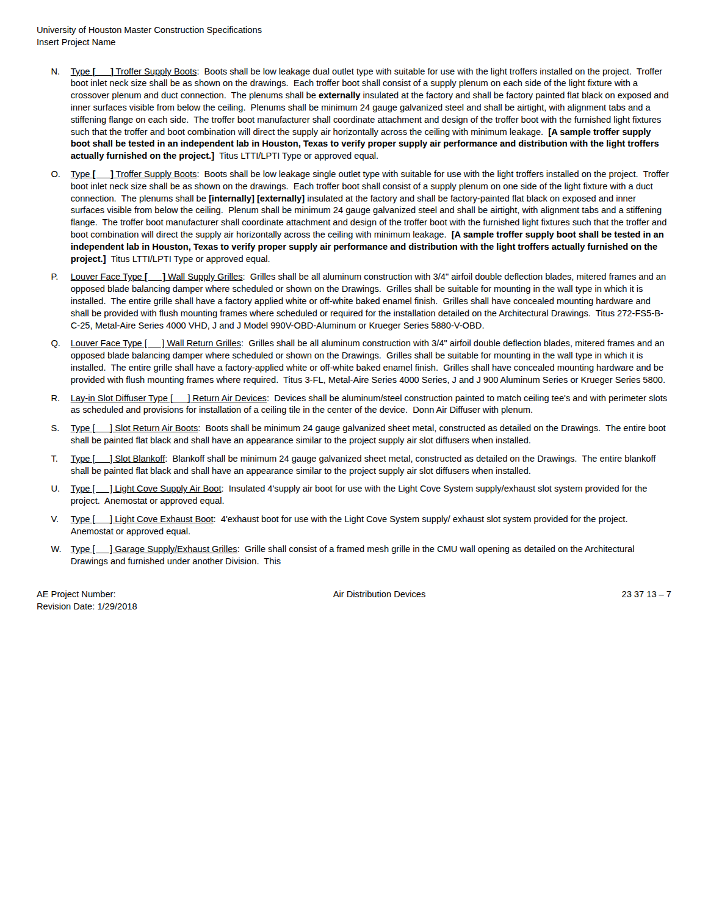University of Houston Master Construction Specifications
Insert Project Name
N. Type [ ] Troffer Supply Boots: Boots shall be low leakage dual outlet type with suitable for use with the light troffers installed on the project. Troffer boot inlet neck size shall be as shown on the drawings. Each troffer boot shall consist of a supply plenum on each side of the light fixture with a crossover plenum and duct connection. The plenums shall be externally insulated at the factory and shall be factory painted flat black on exposed and inner surfaces visible from below the ceiling. Plenums shall be minimum 24 gauge galvanized steel and shall be airtight, with alignment tabs and a stiffening flange on each side. The troffer boot manufacturer shall coordinate attachment and design of the troffer boot with the furnished light fixtures such that the troffer and boot combination will direct the supply air horizontally across the ceiling with minimum leakage. [A sample troffer supply boot shall be tested in an independent lab in Houston, Texas to verify proper supply air performance and distribution with the light troffers actually furnished on the project.] Titus LTTI/LPTI Type or approved equal.
O. Type [ ] Troffer Supply Boots: Boots shall be low leakage single outlet type with suitable for use with the light troffers installed on the project. Troffer boot inlet neck size shall be as shown on the drawings. Each troffer boot shall consist of a supply plenum on one side of the light fixture with a duct connection. The plenums shall be [internally] [externally] insulated at the factory and shall be factory-painted flat black on exposed and inner surfaces visible from below the ceiling. Plenum shall be minimum 24 gauge galvanized steel and shall be airtight, with alignment tabs and a stiffening flange. The troffer boot manufacturer shall coordinate attachment and design of the troffer boot with the furnished light fixtures such that the troffer and boot combination will direct the supply air horizontally across the ceiling with minimum leakage. [A sample troffer supply boot shall be tested in an independent lab in Houston, Texas to verify proper supply air performance and distribution with the light troffers actually furnished on the project.] Titus LTTI/LPTI Type or approved equal.
P. Louver Face Type [ ] Wall Supply Grilles: Grilles shall be all aluminum construction with 3/4" airfoil double deflection blades, mitered frames and an opposed blade balancing damper where scheduled or shown on the Drawings. Grilles shall be suitable for mounting in the wall type in which it is installed. The entire grille shall have a factory applied white or off-white baked enamel finish. Grilles shall have concealed mounting hardware and shall be provided with flush mounting frames where scheduled or required for the installation detailed on the Architectural Drawings. Titus 272-FS5-B-C-25, Metal-Aire Series 4000 VHD, J and J Model 990V-OBD-Aluminum or Krueger Series 5880-V-OBD.
Q. Louver Face Type [ ] Wall Return Grilles: Grilles shall be all aluminum construction with 3/4" airfoil double deflection blades, mitered frames and an opposed blade balancing damper where scheduled or shown on the Drawings. Grilles shall be suitable for mounting in the wall type in which it is installed. The entire grille shall have a factory-applied white or off-white baked enamel finish. Grilles shall have concealed mounting hardware and be provided with flush mounting frames where required. Titus 3-FL, Metal-Aire Series 4000 Series, J and J 900 Aluminum Series or Krueger Series 5800.
R. Lay-in Slot Diffuser Type [ ] Return Air Devices: Devices shall be aluminum/steel construction painted to match ceiling tee's and with perimeter slots as scheduled and provisions for installation of a ceiling tile in the center of the device. Donn Air Diffuser with plenum.
S. Type [ ] Slot Return Air Boots: Boots shall be minimum 24 gauge galvanized sheet metal, constructed as detailed on the Drawings. The entire boot shall be painted flat black and shall have an appearance similar to the project supply air slot diffusers when installed.
T. Type [ ] Slot Blankoff: Blankoff shall be minimum 24 gauge galvanized sheet metal, constructed as detailed on the Drawings. The entire blankoff shall be painted flat black and shall have an appearance similar to the project supply air slot diffusers when installed.
U. Type [ ] Light Cove Supply Air Boot: Insulated 4'supply air boot for use with the Light Cove System supply/exhaust slot system provided for the project. Anemostat or approved equal.
V. Type [ ] Light Cove Exhaust Boot: 4'exhaust boot for use with the Light Cove System supply/ exhaust slot system provided for the project. Anemostat or approved equal.
W. Type [ ] Garage Supply/Exhaust Grilles: Grille shall consist of a framed mesh grille in the CMU wall opening as detailed on the Architectural Drawings and furnished under another Division. This
AE Project Number:
Revision Date: 1/29/2018
Air Distribution Devices
23 37 13 – 7